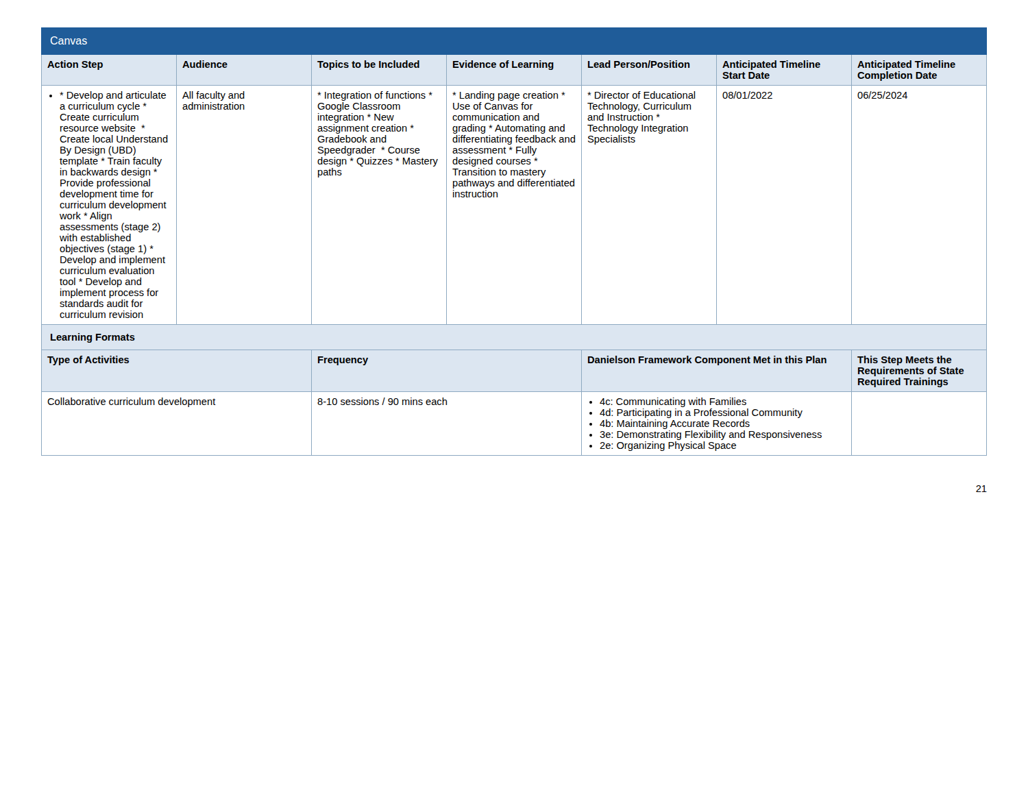| Canvas |
| Action Step | Audience | Topics to be Included | Evidence of Learning | Lead Person/Position | Anticipated Timeline Start Date | Anticipated Timeline Completion Date |
| * Develop and articulate a curriculum cycle * Create curriculum resource website * Create local Understand By Design (UBD) template * Train faculty in backwards design * Provide professional development time for curriculum development work * Align assessments (stage 2) with established objectives (stage 1) * Develop and implement curriculum evaluation tool * Develop and implement process for standards audit for curriculum revision | All faculty and administration | * Integration of functions * Google Classroom integration * New assignment creation * Gradebook and Speedgrader * Course design * Quizzes * Mastery paths | * Landing page creation * Use of Canvas for communication and grading * Automating and differentiating feedback and assessment * Fully designed courses * Transition to mastery pathways and differentiated instruction | * Director of Educational Technology, Curriculum and Instruction * Technology Integration Specialists | 08/01/2022 | 06/25/2024 |
| Learning Formats |
| Type of Activities | Frequency | Danielson Framework Component Met in this Plan | This Step Meets the Requirements of State Required Trainings |
| Collaborative curriculum development | 8-10 sessions / 90 mins each | 4c: Communicating with Families 4d: Participating in a Professional Community 4b: Maintaining Accurate Records 3e: Demonstrating Flexibility and Responsiveness 2e: Organizing Physical Space | |
21